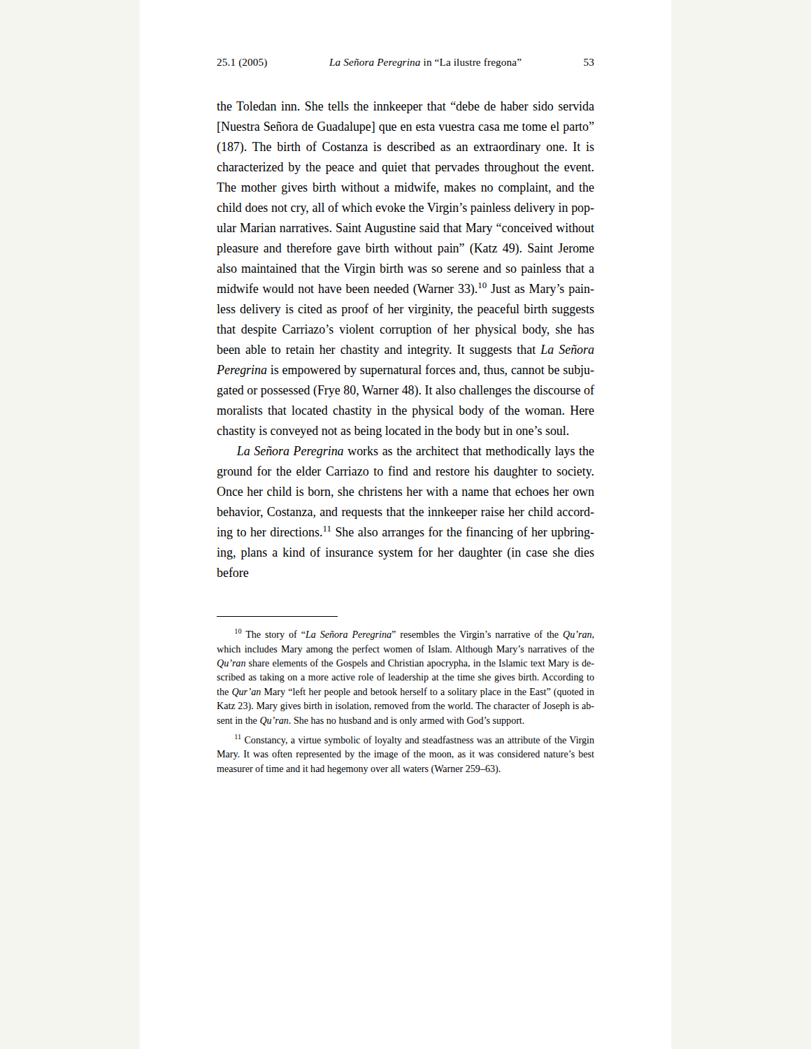25.1 (2005) La Señora Peregrina in “La ilustre fregona” 53
the Toledan inn. She tells the innkeeper that “debe de haber sido servida [Nuestra Señora de Guadalupe] que en esta vuestra casa me tome el parto” (187). The birth of Costanza is described as an extraordinary one. It is characterized by the peace and quiet that pervades throughout the event. The mother gives birth without a midwife, makes no complaint, and the child does not cry, all of which evoke the Virgin’s painless delivery in popular Marian narratives. Saint Augustine said that Mary “conceived without pleasure and therefore gave birth without pain” (Katz 49). Saint Jerome also maintained that the Virgin birth was so serene and so painless that a midwife would not have been needed (Warner 33).10 Just as Mary’s painless delivery is cited as proof of her virginity, the peaceful birth suggests that despite Carriazo’s violent corruption of her physical body, she has been able to retain her chastity and integrity. It suggests that La Señora Peregrina is empowered by supernatural forces and, thus, cannot be subjugated or possessed (Frye 80, Warner 48). It also challenges the discourse of moralists that located chastity in the physical body of the woman. Here chastity is conveyed not as being located in the body but in one’s soul.
La Señora Peregrina works as the architect that methodically lays the ground for the elder Carriazo to find and restore his daughter to society. Once her child is born, she christens her with a name that echoes her own behavior, Costanza, and requests that the innkeeper raise her child according to her directions.11 She also arranges for the financing of her upbringing, plans a kind of insurance system for her daughter (in case she dies before
10 The story of “La Señora Peregrina” resembles the Virgin’s narrative of the Qu’ran, which includes Mary among the perfect women of Islam. Although Mary’s narratives of the Qu’ran share elements of the Gospels and Christian apocrypha, in the Islamic text Mary is described as taking on a more active role of leadership at the time she gives birth. According to the Qur’an Mary “left her people and betook herself to a solitary place in the East” (quoted in Katz 23). Mary gives birth in isolation, removed from the world. The character of Joseph is absent in the Qu’ran. She has no husband and is only armed with God’s support.
11 Constancy, a virtue symbolic of loyalty and steadfastness was an attribute of the Virgin Mary. It was often represented by the image of the moon, as it was considered nature’s best measurer of time and it had hegemony over all waters (Warner 259–63).